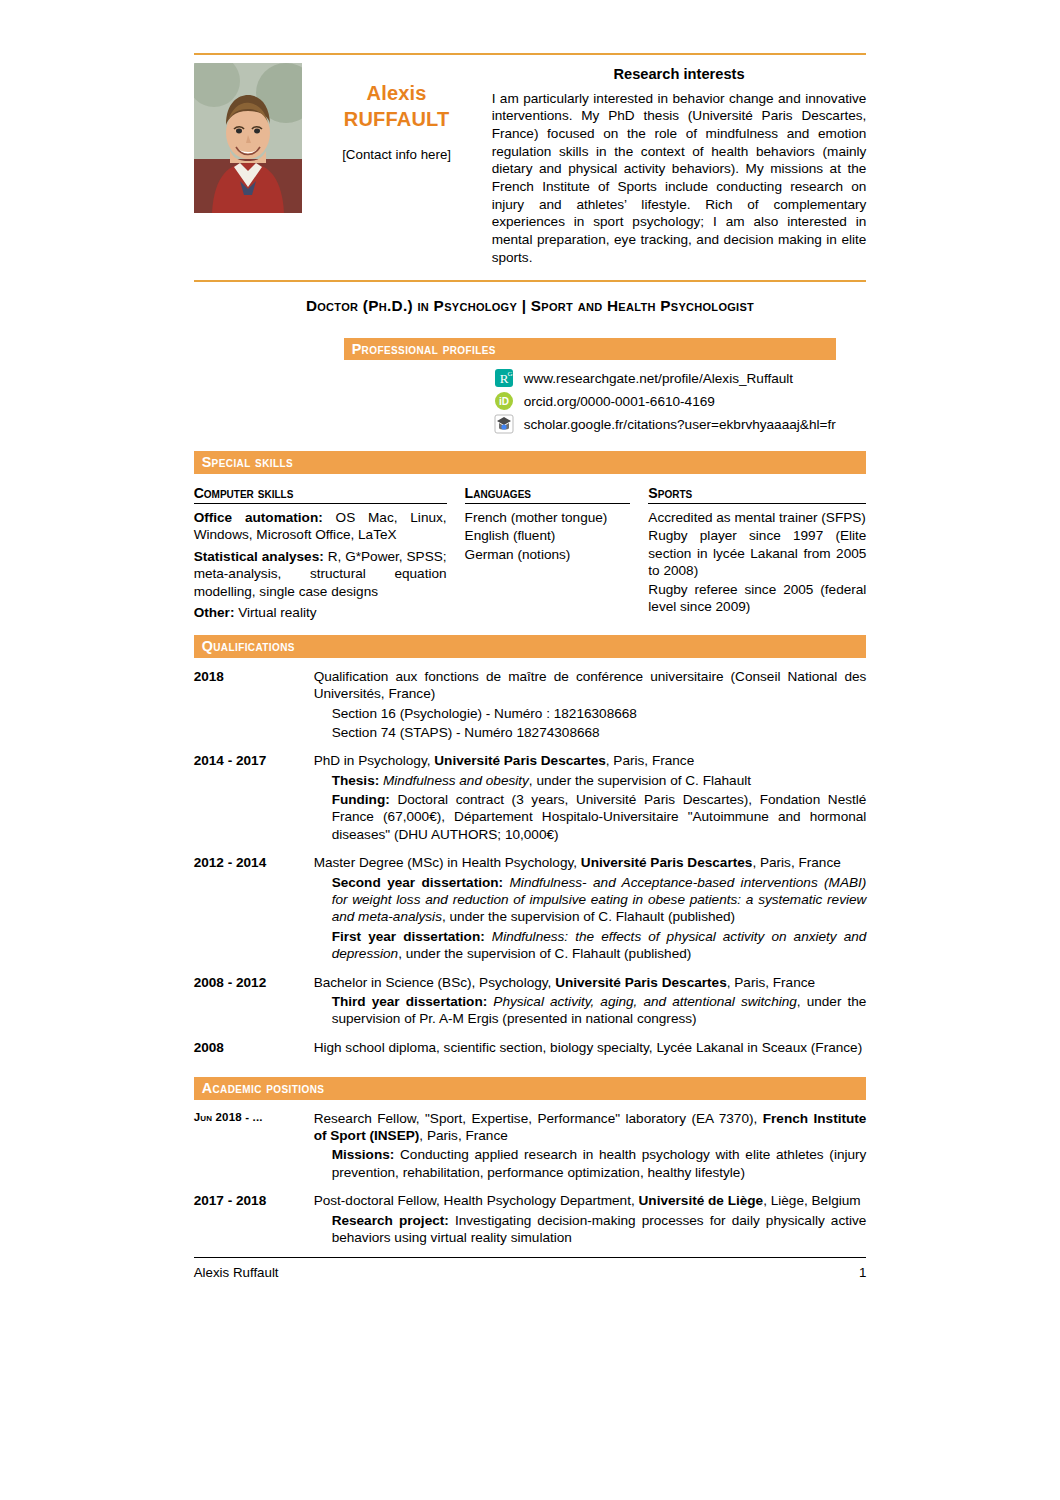Alexis RUFFAULT
[Contact info here]
Research interests
I am particularly interested in behavior change and innovative interventions. My PhD thesis (Université Paris Descartes, France) focused on the role of mindfulness and emotion regulation skills in the context of health behaviors (mainly dietary and physical activity behaviors). My missions at the French Institute of Sports include conducting research on injury and athletes’ lifestyle. Rich of complementary experiences in sport psychology; I am also interested in mental preparation, eye tracking, and decision making in elite sports.
Doctor (Ph.D.) in Psychology | Sport and Health Psychologist
Professional profiles
R G www.researchgate.net/profile/Alexis_Ruffault
iD orcid.org/0000-0001-6610-4169
scholar.google.fr/citations?user=ekbrvhyaaaaj&hl=fr
Special skills
Computer skills
Office automation: OS Mac, Linux, Windows, Microsoft Office, LaTeX
Statistical analyses: R, G*Power, SPSS; meta-analysis, structural equation modelling, single case designs
Other: Virtual reality
Languages
French (mother tongue)
English (fluent)
German (notions)
Sports
Accredited as mental trainer (SFPS)
Rugby player since 1997 (Elite section in lycée Lakanal from 2005 to 2008)
Rugby referee since 2005 (federal level since 2009)
Qualifications
2018
Qualification aux fonctions de maître de conférence universitaire (Conseil National des Universités, France)
Section 16 (Psychologie) - Numéro : 18216308668
Section 74 (STAPS) - Numéro 18274308668
2014 - 2017
PhD in Psychology, Université Paris Descartes, Paris, France
Thesis: Mindfulness and obesity, under the supervision of C. Flahault
Funding: Doctoral contract (3 years, Université Paris Descartes), Fondation Nestlé France (67,000€), Département Hospitalo-Universitaire "Autoimmune and hormonal diseases" (DHU AUTHORS; 10,000€)
2012 - 2014
Master Degree (MSc) in Health Psychology, Université Paris Descartes, Paris, France
Second year dissertation: Mindfulness- and Acceptance-based interventions (MABI) for weight loss and reduction of impulsive eating in obese patients: a systematic review and meta-analysis, under the supervision of C. Flahault (published)
First year dissertation: Mindfulness: the effects of physical activity on anxiety and depression, under the supervision of C. Flahault (published)
2008 - 2012
Bachelor in Science (BSc), Psychology, Université Paris Descartes, Paris, France
Third year dissertation: Physical activity, aging, and attentional switching, under the supervision of Pr. A-M Ergis (presented in national congress)
2008
High school diploma, scientific section, biology specialty, Lycée Lakanal in Sceaux (France)
Academic positions
Jun 2018 - ...
Research Fellow, "Sport, Expertise, Performance" laboratory (EA 7370), French Institute of Sport (INSEP), Paris, France
Missions: Conducting applied research in health psychology with elite athletes (injury prevention, rehabilitation, performance optimization, healthy lifestyle)
2017 - 2018
Post-doctoral Fellow, Health Psychology Department, Université de Liège, Liège, Belgium
Research project: Investigating decision-making processes for daily physically active behaviors using virtual reality simulation
Alexis Ruffault 1